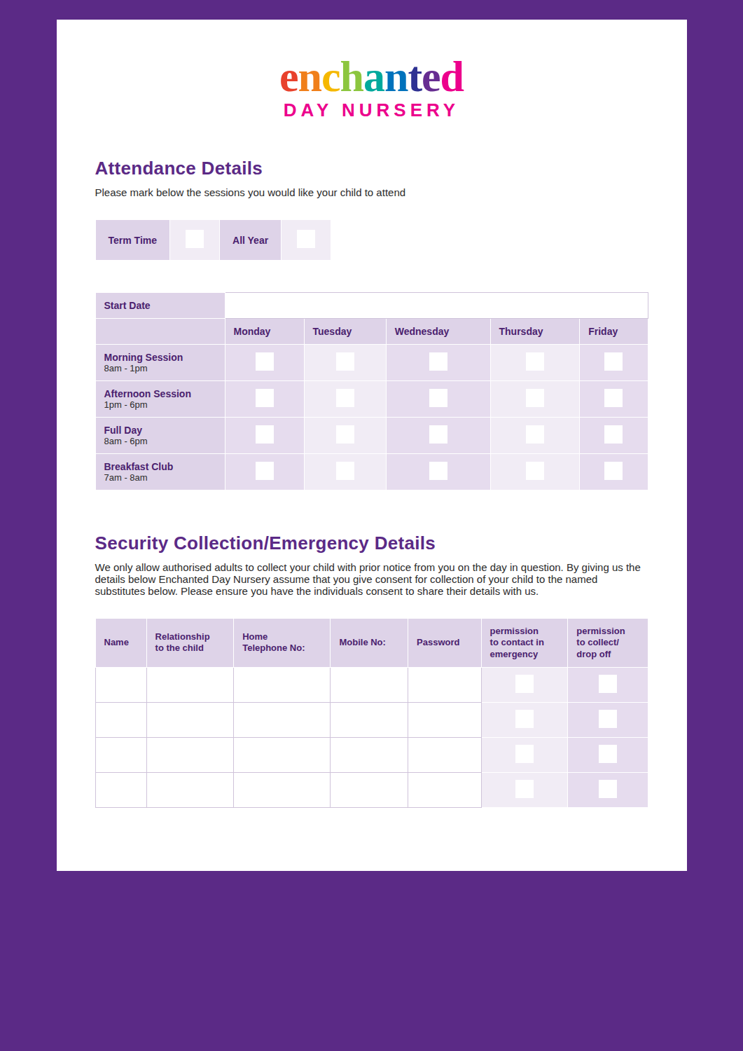enchanted
DAY NURSERY
Attendance Details
Please mark below the sessions you would like your child to attend
| Term Time | | All Year | |
| Start Date | |
| | Monday | Tuesday | Wednesday | Thursday | Friday |
| Morning Session 8am - 1pm | | | | | |
| Afternoon Session 1pm - 6pm | | | | | |
| Full Day 8am - 6pm | | | | | |
| Breakfast Club 7am - 8am | | | | | |
Security Collection/Emergency Details
We only allow authorised adults to collect your child with prior notice from you on the day in question. By giving us the details below Enchanted Day Nursery assume that you give consent for collection of your child to the named substitutes below. Please ensure you have the individuals consent to share their details with us.
| Name | Relationship to the child | Home Telephone No: | Mobile No: | Password | permission to contact in emergency | permission to collect/ drop off |
| --- | --- | --- | --- | --- | --- | --- |